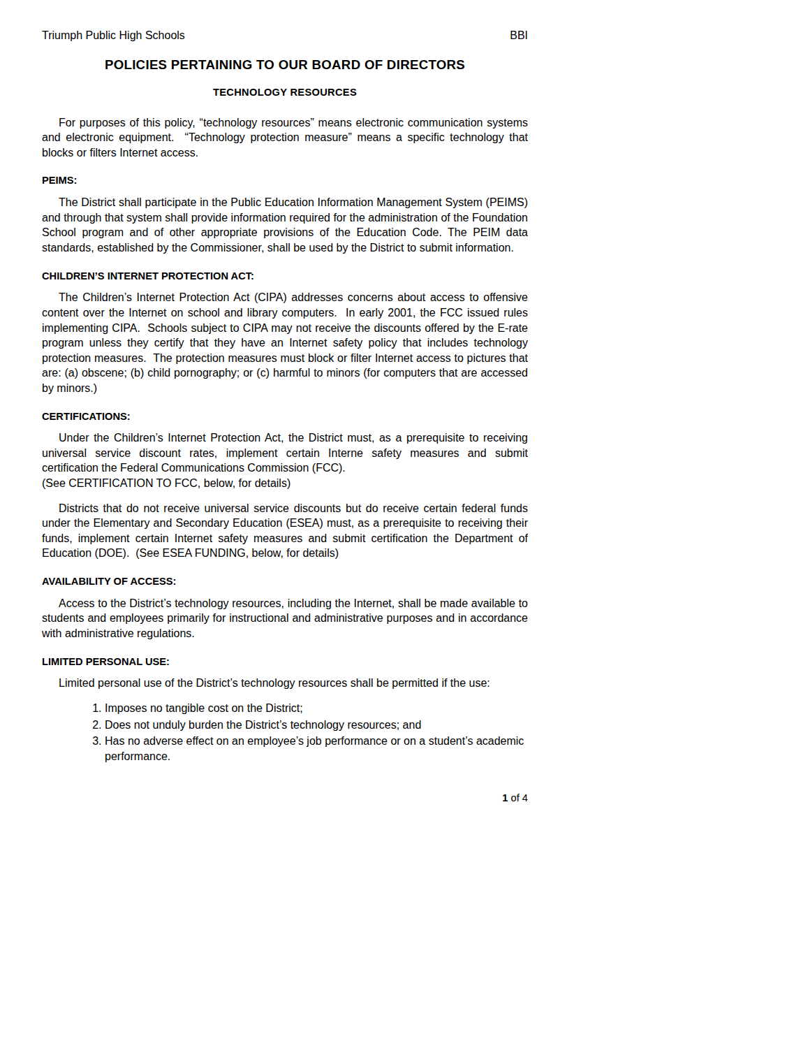Triumph Public High Schools BBI
POLICIES PERTAINING TO OUR BOARD OF DIRECTORS
TECHNOLOGY RESOURCES
For purposes of this policy, “technology resources” means electronic communication systems and electronic equipment. “Technology protection measure” means a specific technology that blocks or filters Internet access.
PEIMS:
The District shall participate in the Public Education Information Management System (PEIMS) and through that system shall provide information required for the administration of the Foundation School program and of other appropriate provisions of the Education Code. The PEIM data standards, established by the Commissioner, shall be used by the District to submit information.
CHILDREN’S INTERNET PROTECTION ACT:
The Children’s Internet Protection Act (CIPA) addresses concerns about access to offensive content over the Internet on school and library computers. In early 2001, the FCC issued rules implementing CIPA. Schools subject to CIPA may not receive the discounts offered by the E-rate program unless they certify that they have an Internet safety policy that includes technology protection measures. The protection measures must block or filter Internet access to pictures that are: (a) obscene; (b) child pornography; or (c) harmful to minors (for computers that are accessed by minors.)
CERTIFICATIONS:
Under the Children’s Internet Protection Act, the District must, as a prerequisite to receiving universal service discount rates, implement certain Interne safety measures and submit certification the Federal Communications Commission (FCC).
(See CERTIFICATION TO FCC, below, for details)
Districts that do not receive universal service discounts but do receive certain federal funds under the Elementary and Secondary Education (ESEA) must, as a prerequisite to receiving their funds, implement certain Internet safety measures and submit certification the Department of Education (DOE). (See ESEA FUNDING, below, for details)
AVAILABILITY OF ACCESS:
Access to the District’s technology resources, including the Internet, shall be made available to students and employees primarily for instructional and administrative purposes and in accordance with administrative regulations.
LIMITED PERSONAL USE:
Limited personal use of the District’s technology resources shall be permitted if the use:
Imposes no tangible cost on the District;
Does not unduly burden the District’s technology resources; and
Has no adverse effect on an employee’s job performance or on a student’s academic performance.
1 of 4